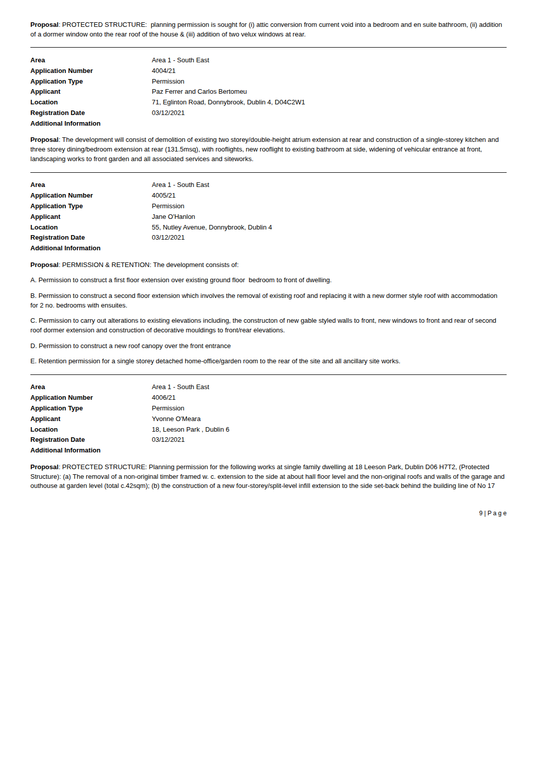Proposal: PROTECTED STRUCTURE: planning permission is sought for (i) attic conversion from current void into a bedroom and en suite bathroom, (ii) addition of a dormer window onto the rear roof of the house & (iii) addition of two velux windows at rear.
| Area | Area 1 - South East |
| Application Number | 4004/21 |
| Application Type | Permission |
| Applicant | Paz Ferrer and Carlos Bertomeu |
| Location | 71, Eglinton Road, Donnybrook, Dublin 4, D04C2W1 |
| Registration Date | 03/12/2021 |
| Additional Information | |
Proposal: The development will consist of demolition of existing two storey/double-height atrium extension at rear and construction of a single-storey kitchen and three storey dining/bedroom extension at rear (131.5msq), with rooflights, new rooflight to existing bathroom at side, widening of vehicular entrance at front, landscaping works to front garden and all associated services and siteworks.
| Area | Area 1 - South East |
| Application Number | 4005/21 |
| Application Type | Permission |
| Applicant | Jane O'Hanlon |
| Location | 55, Nutley Avenue, Donnybrook, Dublin 4 |
| Registration Date | 03/12/2021 |
| Additional Information | |
Proposal: PERMISSION & RETENTION: The development consists of:
A. Permission to construct a first floor extension over existing ground floor bedroom to front of dwelling.
B. Permission to construct a second floor extension which involves the removal of existing roof and replacing it with a new dormer style roof with accommodation for 2 no. bedrooms with ensuites.
C. Permission to carry out alterations to existing elevations including, the constructon of new gable styled walls to front, new windows to front and rear of second roof dormer extension and construction of decorative mouldings to front/rear elevations.
D. Permission to construct a new roof canopy over the front entrance
E. Retention permission for a single storey detached home-office/garden room to the rear of the site and all ancillary site works.
| Area | Area 1 - South East |
| Application Number | 4006/21 |
| Application Type | Permission |
| Applicant | Yvonne O'Meara |
| Location | 18, Leeson Park , Dublin 6 |
| Registration Date | 03/12/2021 |
| Additional Information | |
Proposal: PROTECTED STRUCTURE: Planning permission for the following works at single family dwelling at 18 Leeson Park, Dublin D06 H7T2, (Protected Structure): (a) The removal of a non-original timber framed w. c. extension to the side at about hall floor level and the non-original roofs and walls of the garage and outhouse at garden level (total c.42sqm); (b) the construction of a new four-storey/split-level infill extension to the side set-back behind the building line of No 17
9 | P a g e